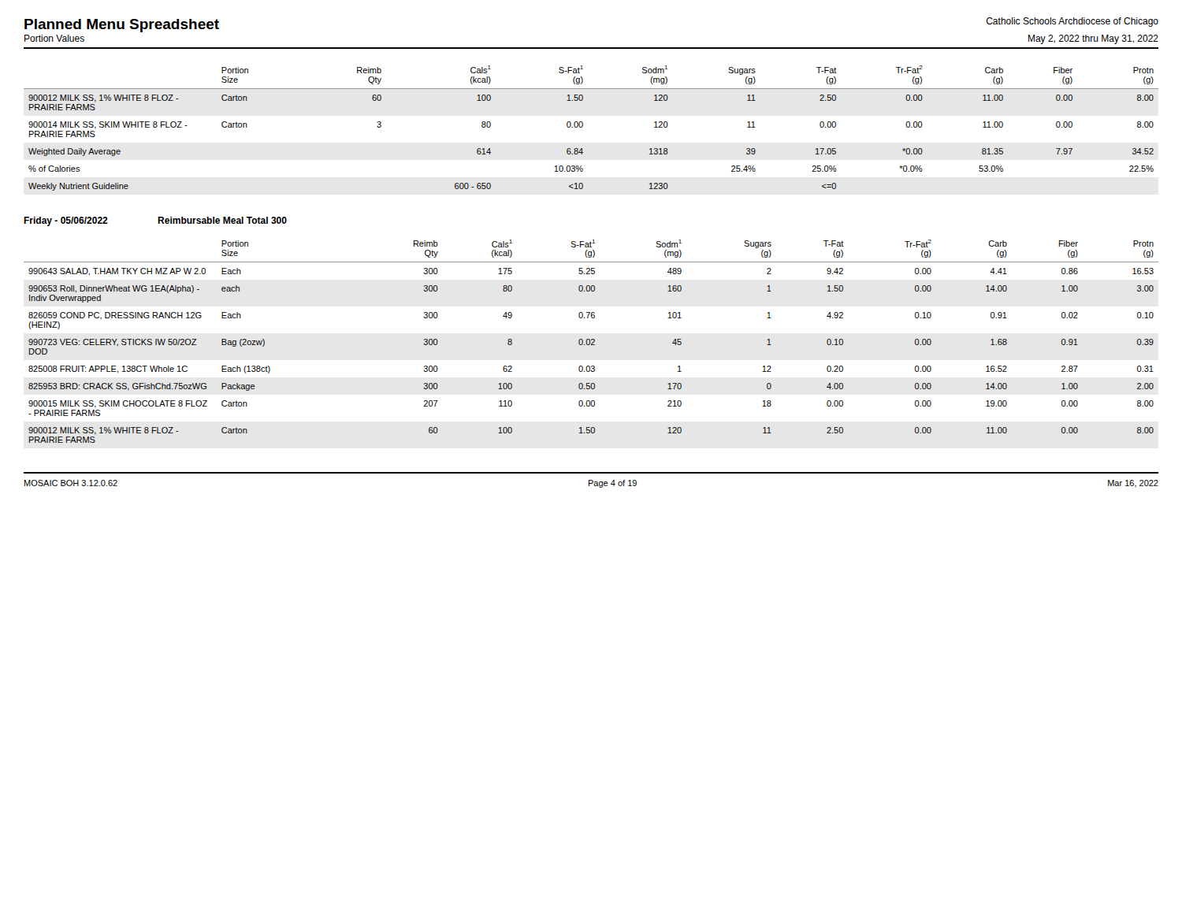Planned Menu Spreadsheet
Catholic Schools Archdiocese of Chicago
Portion Values
May 2, 2022 thru May 31, 2022
| | Portion Size | Reimb Qty | Cals 1 (kcal) | S-Fat 1 (g) | Sodm 1 (mg) | Sugars (g) | T-Fat (g) | Tr-Fat 2 (g) | Carb (g) | Fiber (g) | Protn (g) |
| --- | --- | --- | --- | --- | --- | --- | --- | --- | --- | --- | --- |
| 900012 MILK SS, 1% WHITE 8 FLOZ - PRAIRIE FARMS | Carton | 60 | 100 | 1.50 | 120 | 11 | 2.50 | 0.00 | 11.00 | 0.00 | 8.00 |
| 900014 MILK SS, SKIM WHITE 8 FLOZ - PRAIRIE FARMS | Carton | 3 | 80 | 0.00 | 120 | 11 | 0.00 | 0.00 | 11.00 | 0.00 | 8.00 |
| Weighted Daily Average | | | 614 | 6.84 | 1318 | 39 | 17.05 | *0.00 | 81.35 | 7.97 | 34.52 |
| % of Calories | | | | 10.03% | | 25.4% | 25.0% | *0.0% | 53.0% | | 22.5% |
| Weekly Nutrient Guideline | | | 600 - 650 | <10 | 1230 | | <=0 | | | | |
Friday - 05/06/2022 Reimbursable Meal Total 300
| | Portion Size | Reimb Qty | Cals 1 (kcal) | S-Fat 1 (g) | Sodm 1 (mg) | Sugars (g) | T-Fat (g) | Tr-Fat 2 (g) | Carb (g) | Fiber (g) | Protn (g) |
| --- | --- | --- | --- | --- | --- | --- | --- | --- | --- | --- | --- |
| 990643 SALAD, T.HAM TKY CH MZ AP W 2.0 | Each | 300 | 175 | 5.25 | 489 | 2 | 9.42 | 0.00 | 4.41 | 0.86 | 16.53 |
| 990653 Roll, DinnerWheat WG 1EA(Alpha) -Indiv Overwrapped | each | 300 | 80 | 0.00 | 160 | 1 | 1.50 | 0.00 | 14.00 | 1.00 | 3.00 |
| 826059 COND PC, DRESSING RANCH 12G (HEINZ) | Each | 300 | 49 | 0.76 | 101 | 1 | 4.92 | 0.10 | 0.91 | 0.02 | 0.10 |
| 990723 VEG: CELERY, STICKS IW 50/2OZ DOD | Bag (2ozw) | 300 | 8 | 0.02 | 45 | 1 | 0.10 | 0.00 | 1.68 | 0.91 | 0.39 |
| 825008 FRUIT: APPLE, 138CT Whole 1C | Each (138ct) | 300 | 62 | 0.03 | 1 | 12 | 0.20 | 0.00 | 16.52 | 2.87 | 0.31 |
| 825953 BRD: CRACK SS, GFishChd.75ozWG | Package | 300 | 100 | 0.50 | 170 | 0 | 4.00 | 0.00 | 14.00 | 1.00 | 2.00 |
| 900015 MILK SS, SKIM CHOCOLATE 8 FLOZ - PRAIRIE FARMS | Carton | 207 | 110 | 0.00 | 210 | 18 | 0.00 | 0.00 | 19.00 | 0.00 | 8.00 |
| 900012 MILK SS, 1% WHITE 8 FLOZ - PRAIRIE FARMS | Carton | 60 | 100 | 1.50 | 120 | 11 | 2.50 | 0.00 | 11.00 | 0.00 | 8.00 |
MOSAIC BOH 3.12.0.62
Page 4 of 19
Mar 16, 2022